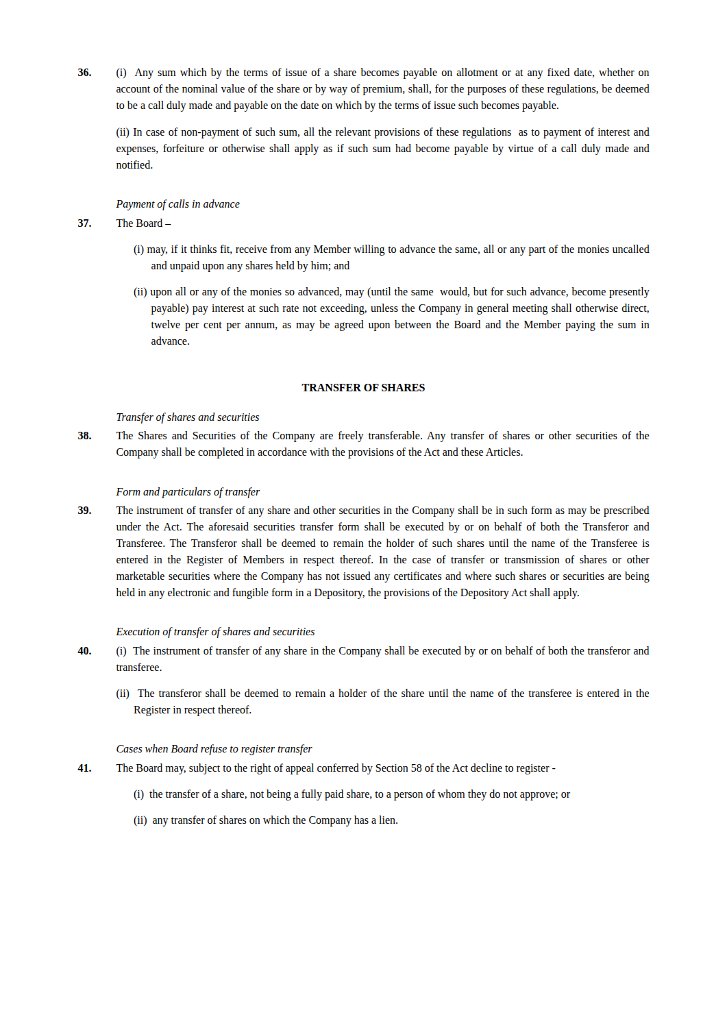36.
(i) Any sum which by the terms of issue of a share becomes payable on allotment or at any fixed date, whether on account of the nominal value of the share or by way of premium, shall, for the purposes of these regulations, be deemed to be a call duly made and payable on the date on which by the terms of issue such becomes payable.
(ii) In case of non-payment of such sum, all the relevant provisions of these regulations as to payment of interest and expenses, forfeiture or otherwise shall apply as if such sum had become payable by virtue of a call duly made and notified.
Payment of calls in advance
37.
The Board –
(i) may, if it thinks fit, receive from any Member willing to advance the same, all or any part of the monies uncalled and unpaid upon any shares held by him; and
(ii) upon all or any of the monies so advanced, may (until the same would, but for such advance, become presently payable) pay interest at such rate not exceeding, unless the Company in general meeting shall otherwise direct, twelve per cent per annum, as may be agreed upon between the Board and the Member paying the sum in advance.
TRANSFER OF SHARES
Transfer of shares and securities
38.
The Shares and Securities of the Company are freely transferable. Any transfer of shares or other securities of the Company shall be completed in accordance with the provisions of the Act and these Articles.
Form and particulars of transfer
39.
The instrument of transfer of any share and other securities in the Company shall be in such form as may be prescribed under the Act. The aforesaid securities transfer form shall be executed by or on behalf of both the Transferor and Transferee. The Transferor shall be deemed to remain the holder of such shares until the name of the Transferee is entered in the Register of Members in respect thereof. In the case of transfer or transmission of shares or other marketable securities where the Company has not issued any certificates and where such shares or securities are being held in any electronic and fungible form in a Depository, the provisions of the Depository Act shall apply.
Execution of transfer of shares and securities
40.
(i) The instrument of transfer of any share in the Company shall be executed by or on behalf of both the transferor and transferee.
(ii) The transferor shall be deemed to remain a holder of the share until the name of the transferee is entered in the Register in respect thereof.
Cases when Board refuse to register transfer
41.
The Board may, subject to the right of appeal conferred by Section 58 of the Act decline to register -
(i) the transfer of a share, not being a fully paid share, to a person of whom they do not approve; or
(ii) any transfer of shares on which the Company has a lien.